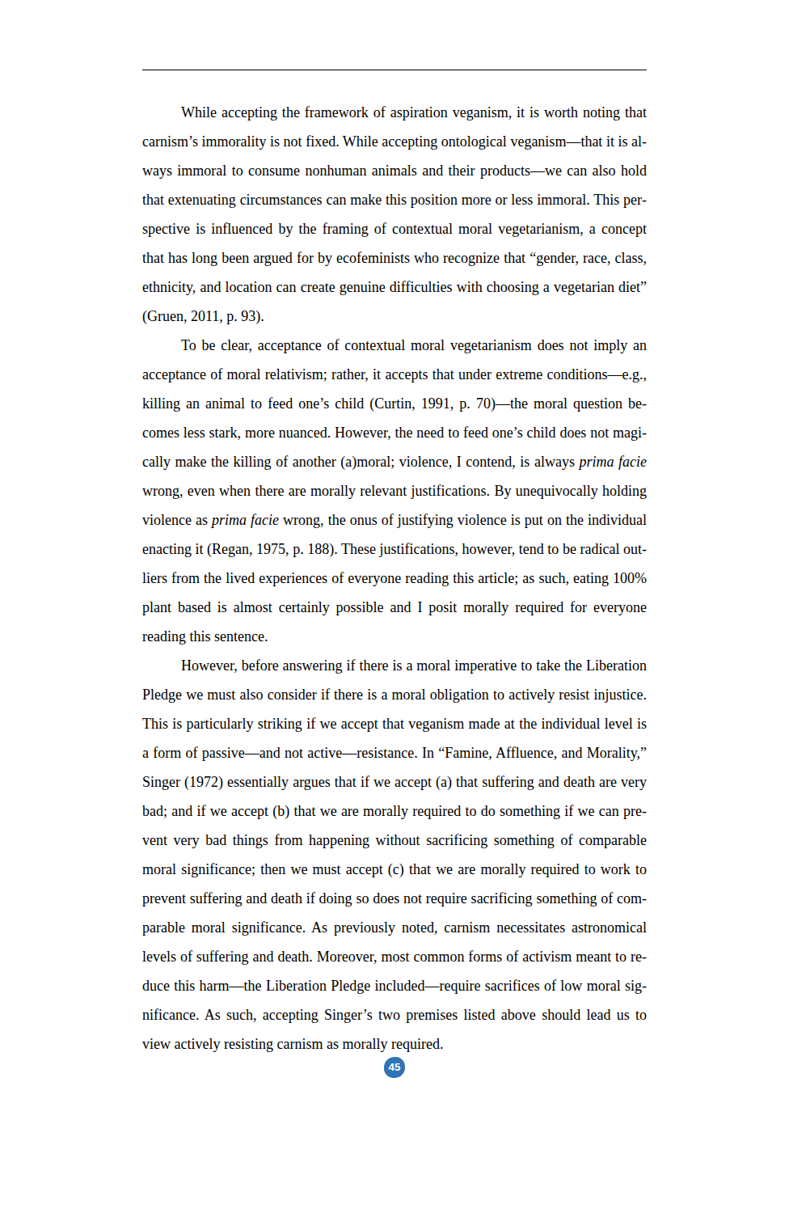While accepting the framework of aspiration veganism, it is worth noting that carnism’s immorality is not fixed. While accepting ontological veganism—that it is always immoral to consume nonhuman animals and their products—we can also hold that extenuating circumstances can make this position more or less immoral. This perspective is influenced by the framing of contextual moral vegetarianism, a concept that has long been argued for by ecofeminists who recognize that “gender, race, class, ethnicity, and location can create genuine difficulties with choosing a vegetarian diet” (Gruen, 2011, p. 93).
To be clear, acceptance of contextual moral vegetarianism does not imply an acceptance of moral relativism; rather, it accepts that under extreme conditions—e.g., killing an animal to feed one’s child (Curtin, 1991, p. 70)—the moral question becomes less stark, more nuanced. However, the need to feed one’s child does not magically make the killing of another (a)moral; violence, I contend, is always prima facie wrong, even when there are morally relevant justifications. By unequivocally holding violence as prima facie wrong, the onus of justifying violence is put on the individual enacting it (Regan, 1975, p. 188). These justifications, however, tend to be radical outliers from the lived experiences of everyone reading this article; as such, eating 100% plant based is almost certainly possible and I posit morally required for everyone reading this sentence.
However, before answering if there is a moral imperative to take the Liberation Pledge we must also consider if there is a moral obligation to actively resist injustice. This is particularly striking if we accept that veganism made at the individual level is a form of passive—and not active—resistance. In “Famine, Affluence, and Morality,” Singer (1972) essentially argues that if we accept (a) that suffering and death are very bad; and if we accept (b) that we are morally required to do something if we can prevent very bad things from happening without sacrificing something of comparable moral significance; then we must accept (c) that we are morally required to work to prevent suffering and death if doing so does not require sacrificing something of comparable moral significance. As previously noted, carnism necessitates astronomical levels of suffering and death. Moreover, most common forms of activism meant to reduce this harm—the Liberation Pledge included—require sacrifices of low moral significance. As such, accepting Singer’s two premises listed above should lead us to view actively resisting carnism as morally required.
45